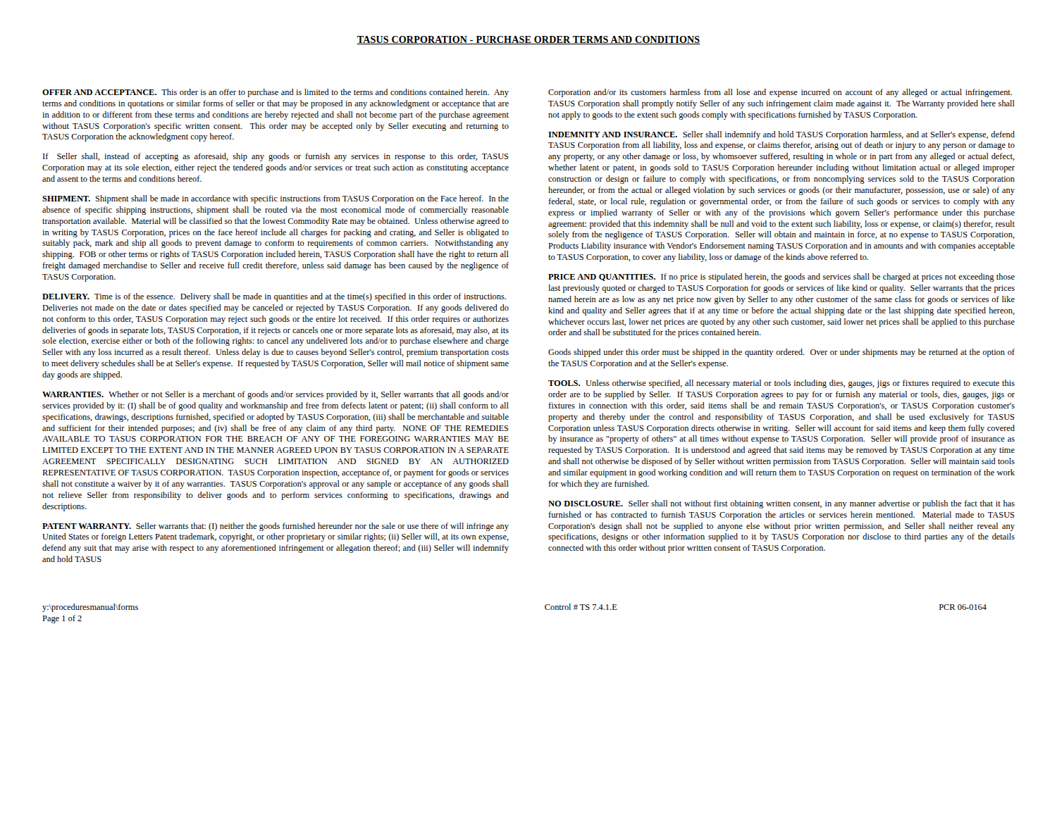TASUS CORPORATION - PURCHASE ORDER TERMS AND CONDITIONS
OFFER AND ACCEPTANCE. This order is an offer to purchase and is limited to the terms and conditions contained herein. Any terms and conditions in quotations or similar forms of seller or that may be proposed in any acknowledgment or acceptance that are in addition to or different from these terms and conditions are hereby rejected and shall not become part of the purchase agreement without TASUS Corporation's specific written consent. This order may be accepted only by Seller executing and returning to TASUS Corporation the acknowledgment copy hereof.
If Seller shall, instead of accepting as aforesaid, ship any goods or furnish any services in response to this order, TASUS Corporation may at its sole election, either reject the tendered goods and/or services or treat such action as constituting acceptance and assent to the terms and conditions hereof.
SHIPMENT. Shipment shall be made in accordance with specific instructions from TASUS Corporation on the Face hereof. In the absence of specific shipping instructions, shipment shall be routed via the most economical mode of commercially reasonable transportation available. Material will be classified so that the lowest Commodity Rate may be obtained. Unless otherwise agreed to in writing by TASUS Corporation, prices on the face hereof include all charges for packing and crating, and Seller is obligated to suitably pack, mark and ship all goods to prevent damage to conform to requirements of common carriers. Notwithstanding any shipping. FOB or other terms or rights of TASUS Corporation included herein, TASUS Corporation shall have the right to return all freight damaged merchandise to Seller and receive full credit therefore, unless said damage has been caused by the negligence of TASUS Corporation.
DELIVERY. Time is of the essence. Delivery shall be made in quantities and at the time(s) specified in this order of instructions. Deliveries not made on the date or dates specified may be canceled or rejected by TASUS Corporation. If any goods delivered do not conform to this order, TASUS Corporation may reject such goods or the entire lot received. If this order requires or authorizes deliveries of goods in separate lots, TASUS Corporation, if it rejects or cancels one or more separate lots as aforesaid, may also, at its sole election, exercise either or both of the following rights: to cancel any undelivered lots and/or to purchase elsewhere and charge Seller with any loss incurred as a result thereof. Unless delay is due to causes beyond Seller's control, premium transportation costs to meet delivery schedules shall be at Seller's expense. If requested by TASUS Corporation, Seller will mail notice of shipment same day goods are shipped.
WARRANTIES. Whether or not Seller is a merchant of goods and/or services provided by it, Seller warrants that all goods and/or services provided by it: (I) shall be of good quality and workmanship and free from defects latent or patent; (ii) shall conform to all specifications, drawings, descriptions furnished, specified or adopted by TASUS Corporation, (iii) shall be merchantable and suitable and sufficient for their intended purposes; and (iv) shall be free of any claim of any third party. NONE OF THE REMEDIES AVAILABLE TO TASUS CORPORATION FOR THE BREACH OF ANY OF THE FOREGOING WARRANTIES MAY BE LIMITED EXCEPT TO THE EXTENT AND IN THE MANNER AGREED UPON BY TASUS CORPORATION IN A SEPARATE AGREEMENT SPECIFICALLY DESIGNATING SUCH LIMITATION AND SIGNED BY AN AUTHORIZED REPRESENTATIVE OF TASUS CORPORATION. TASUS Corporation inspection, acceptance of, or payment for goods or services shall not constitute a waiver by it of any warranties. TASUS Corporation's approval or any sample or acceptance of any goods shall not relieve Seller from responsibility to deliver goods and to perform services conforming to specifications, drawings and descriptions.
PATENT WARRANTY. Seller warrants that: (I) neither the goods furnished hereunder nor the sale or use there of will infringe any United States or foreign Letters Patent trademark, copyright, or other proprietary or similar rights; (ii) Seller will, at its own expense, defend any suit that may arise with respect to any aforementioned infringement or allegation thereof; and (iii) Seller will indemnify and hold TASUS
Corporation and/or its customers harmless from all lose and expense incurred on account of any alleged or actual infringement. TASUS Corporation shall promptly notify Seller of any such infringement claim made against it. The Warranty provided here shall not apply to goods to the extent such goods comply with specifications furnished by TASUS Corporation.
INDEMNITY AND INSURANCE. Seller shall indemnify and hold TASUS Corporation harmless, and at Seller's expense, defend TASUS Corporation from all liability, loss and expense, or claims therefor, arising out of death or injury to any person or damage to any property, or any other damage or loss, by whomsoever suffered, resulting in whole or in part from any alleged or actual defect, whether latent or patent, in goods sold to TASUS Corporation hereunder including without limitation actual or alleged improper construction or design or failure to comply with specifications, or from noncomplying services sold to the TASUS Corporation hereunder, or from the actual or alleged violation by such services or goods (or their manufacturer, possession, use or sale) of any federal, state, or local rule, regulation or governmental order, or from the failure of such goods or services to comply with any express or implied warranty of Seller or with any of the provisions which govern Seller's performance under this purchase agreement: provided that this indemnity shall be null and void to the extent such liability, loss or expense, or claim(s) therefor, result solely from the negligence of TASUS Corporation. Seller will obtain and maintain in force, at no expense to TASUS Corporation, Products Liability insurance with Vendor's Endorsement naming TASUS Corporation and in amounts and with companies acceptable to TASUS Corporation, to cover any liability, loss or damage of the kinds above referred to.
PRICE AND QUANTITIES. If no price is stipulated herein, the goods and services shall be charged at prices not exceeding those last previously quoted or charged to TASUS Corporation for goods or services of like kind or quality. Seller warrants that the prices named herein are as low as any net price now given by Seller to any other customer of the same class for goods or services of like kind and quality and Seller agrees that if at any time or before the actual shipping date or the last shipping date specified hereon, whichever occurs last, lower net prices are quoted by any other such customer, said lower net prices shall be applied to this purchase order and shall be substituted for the prices contained herein.
Goods shipped under this order must be shipped in the quantity ordered. Over or under shipments may be returned at the option of the TASUS Corporation and at the Seller's expense.
TOOLS. Unless otherwise specified, all necessary material or tools including dies, gauges, jigs or fixtures required to execute this order are to be supplied by Seller. If TASUS Corporation agrees to pay for or furnish any material or tools, dies, gauges, jigs or fixtures in connection with this order, said items shall be and remain TASUS Corporation's, or TASUS Corporation customer's property and thereby under the control and responsibility of TASUS Corporation, and shall be used exclusively for TASUS Corporation unless TASUS Corporation directs otherwise in writing. Seller will account for said items and keep them fully covered by insurance as "property of others" at all times without expense to TASUS Corporation. Seller will provide proof of insurance as requested by TASUS Corporation. It is understood and agreed that said items may be removed by TASUS Corporation at any time and shall not otherwise be disposed of by Seller without written permission from TASUS Corporation. Seller will maintain said tools and similar equipment in good working condition and will return them to TASUS Corporation on request on termination of the work for which they are furnished.
NO DISCLOSURE. Seller shall not without first obtaining written consent, in any manner advertise or publish the fact that it has furnished or has contracted to furnish TASUS Corporation the articles or services herein mentioned. Material made to TASUS Corporation's design shall not be supplied to anyone else without prior written permission, and Seller shall neither reveal any specifications, designs or other information supplied to it by TASUS Corporation nor disclose to third parties any of the details connected with this order without prior written consent of TASUS Corporation.
y:\proceduresmanual\forms
Page 1 of 2
Control # TS 7.4.1.E
PCR 06-0164